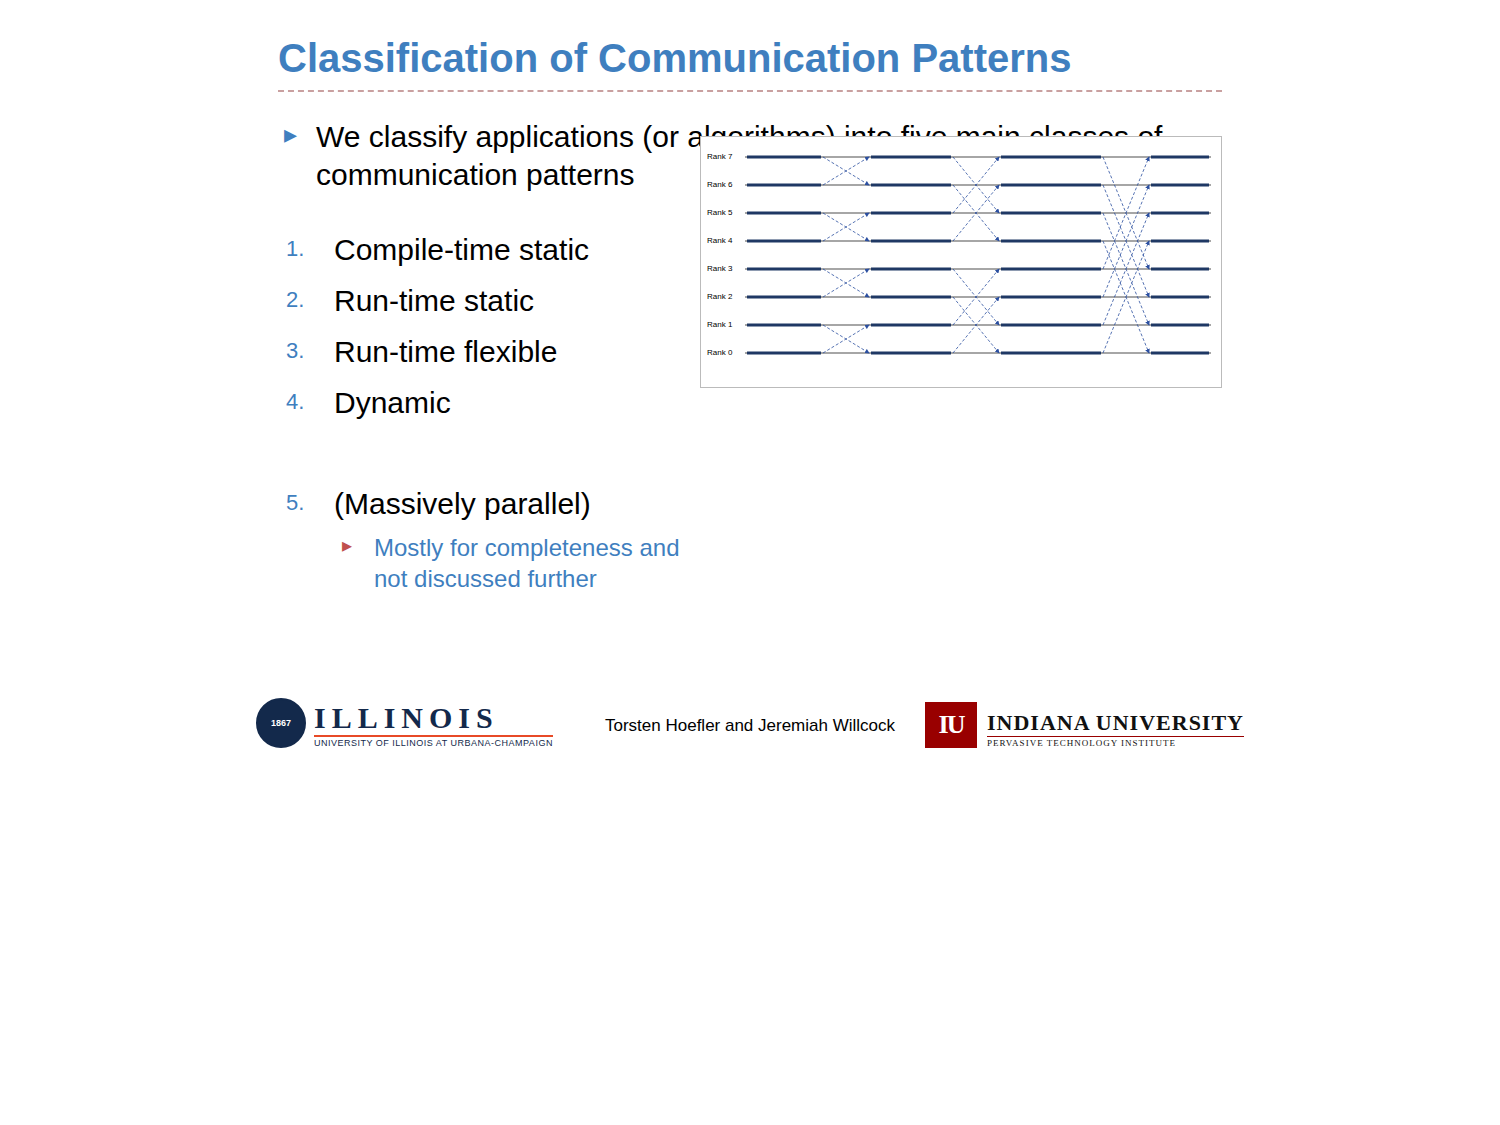Classification of Communication Patterns
We classify applications (or algorithms) into five main classes of communication patterns
Rank 7 Rank 6 Rank 5 Rank 4 Rank 3 Rank 2 Rank 1 Rank 0
Compile-time static
Run-time static
Run-time flexible
Dynamic
(Massively parallel)
Mostly for completeness and not discussed further
1867
ILLINOIS
UNIVERSITY OF ILLINOIS AT URBANA-CHAMPAIGN
Torsten Hoefler and Jeremiah Willcock
IU
INDIANA UNIVERSITY
PERVASIVE TECHNOLOGY INSTITUTE